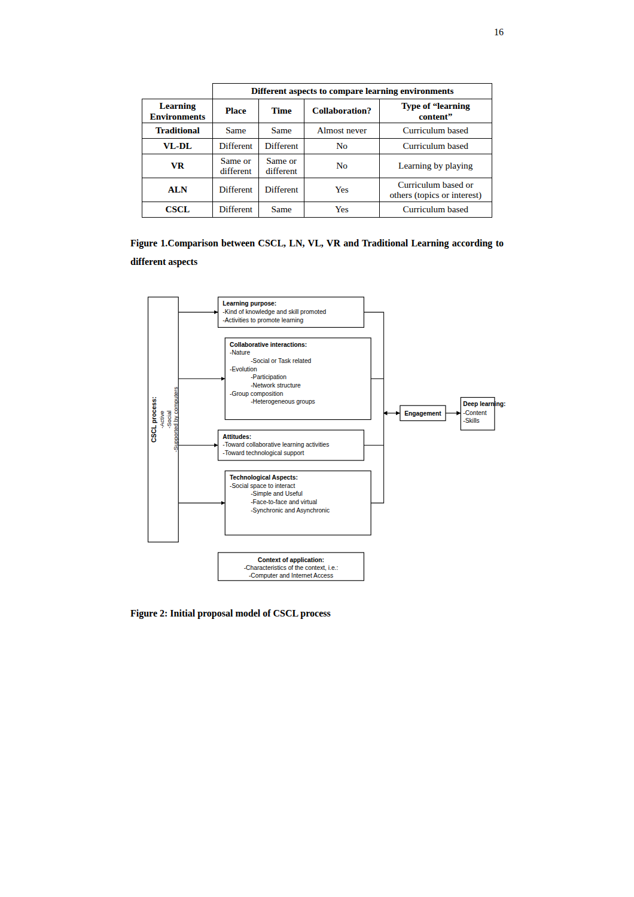16
| | Different aspects to compare learning environments |
| Learning Environments | Place | Time | Collaboration? | Type of “learning content” |
| Traditional | Same | Same | Almost never | Curriculum based |
| VL-DL | Different | Different | No | Curriculum based |
| VR | Same or different | Same or different | No | Learning by playing |
| ALN | Different | Different | Yes | Curriculum based or others (topics or interest) |
| CSCL | Different | Same | Yes | Curriculum based |
Figure 1.Comparison between CSCL, LN, VL, VR and Traditional Learning according to different aspects
CSCL process: -Active -Social -Supported by computers Learning purpose: -Kind of knowledge and skill promoted -Activities to promote learning Collaborative interactions: -Nature -Social or Task related -Evolution -Participation -Network structure -Group composition -Heterogeneous groups Attitudes: -Toward collaborative learning activities -Toward technological support Technological Aspects: -Social space to interact -Simple and Useful -Face-to-face and virtual -Synchronic and Asynchronic Engagement Deep learning: -Content -Skills Context of application: -Characteristics of the context, i.e.: -Computer and Internet Access
Figure 2: Initial proposal model of CSCL process